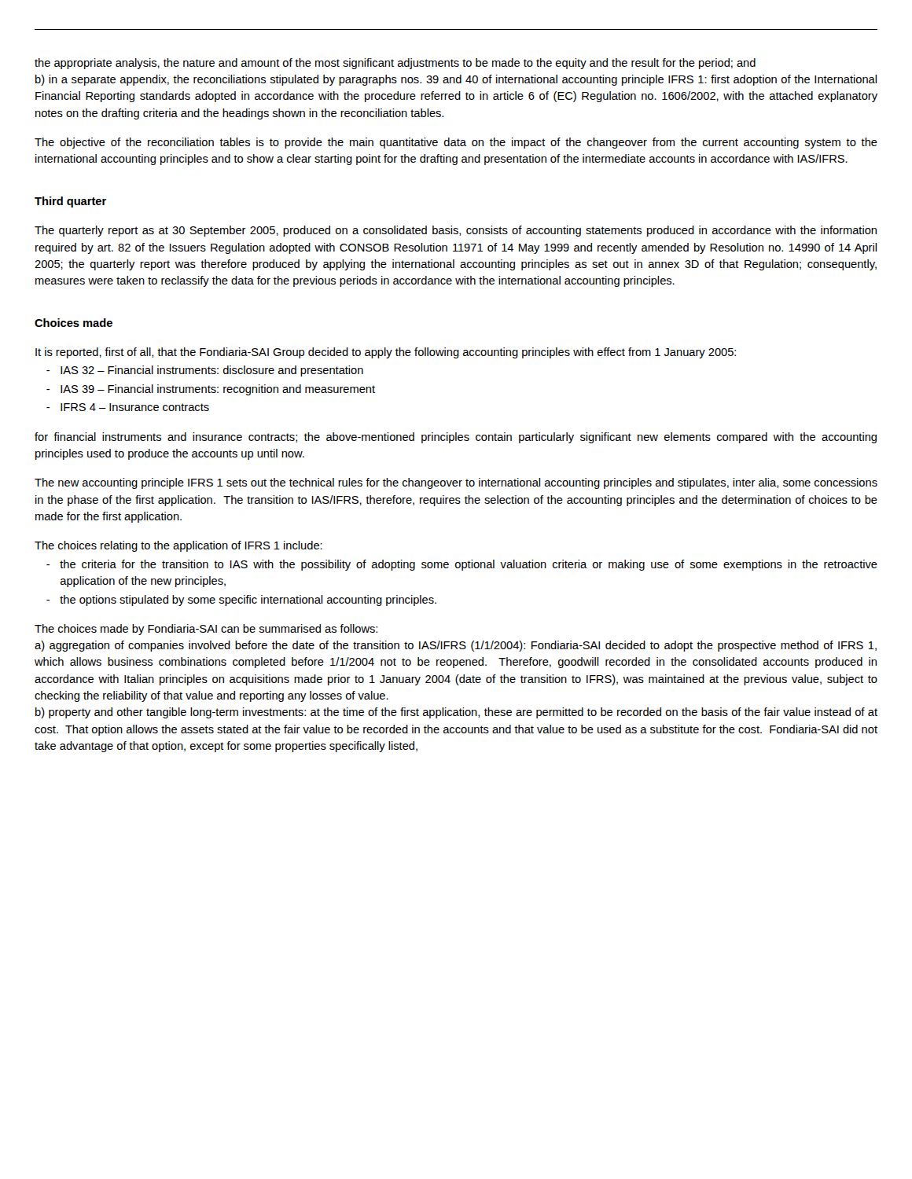the appropriate analysis, the nature and amount of the most significant adjustments to be made to the equity and the result for the period; and
b) in a separate appendix, the reconciliations stipulated by paragraphs nos. 39 and 40 of international accounting principle IFRS 1: first adoption of the International Financial Reporting standards adopted in accordance with the procedure referred to in article 6 of (EC) Regulation no. 1606/2002, with the attached explanatory notes on the drafting criteria and the headings shown in the reconciliation tables.
The objective of the reconciliation tables is to provide the main quantitative data on the impact of the changeover from the current accounting system to the international accounting principles and to show a clear starting point for the drafting and presentation of the intermediate accounts in accordance with IAS/IFRS.
Third quarter
The quarterly report as at 30 September 2005, produced on a consolidated basis, consists of accounting statements produced in accordance with the information required by art. 82 of the Issuers Regulation adopted with CONSOB Resolution 11971 of 14 May 1999 and recently amended by Resolution no. 14990 of 14 April 2005; the quarterly report was therefore produced by applying the international accounting principles as set out in annex 3D of that Regulation; consequently, measures were taken to reclassify the data for the previous periods in accordance with the international accounting principles.
Choices made
It is reported, first of all, that the Fondiaria-SAI Group decided to apply the following accounting principles with effect from 1 January 2005:
IAS 32 – Financial instruments: disclosure and presentation
IAS 39 – Financial instruments: recognition and measurement
IFRS 4 – Insurance contracts
for financial instruments and insurance contracts; the above-mentioned principles contain particularly significant new elements compared with the accounting principles used to produce the accounts up until now.
The new accounting principle IFRS 1 sets out the technical rules for the changeover to international accounting principles and stipulates, inter alia, some concessions in the phase of the first application. The transition to IAS/IFRS, therefore, requires the selection of the accounting principles and the determination of choices to be made for the first application.
The choices relating to the application of IFRS 1 include:
the criteria for the transition to IAS with the possibility of adopting some optional valuation criteria or making use of some exemptions in the retroactive application of the new principles,
the options stipulated by some specific international accounting principles.
The choices made by Fondiaria-SAI can be summarised as follows:
a) aggregation of companies involved before the date of the transition to IAS/IFRS (1/1/2004): Fondiaria-SAI decided to adopt the prospective method of IFRS 1, which allows business combinations completed before 1/1/2004 not to be reopened. Therefore, goodwill recorded in the consolidated accounts produced in accordance with Italian principles on acquisitions made prior to 1 January 2004 (date of the transition to IFRS), was maintained at the previous value, subject to checking the reliability of that value and reporting any losses of value.
b) property and other tangible long-term investments: at the time of the first application, these are permitted to be recorded on the basis of the fair value instead of at cost. That option allows the assets stated at the fair value to be recorded in the accounts and that value to be used as a substitute for the cost. Fondiaria-SAI did not take advantage of that option, except for some properties specifically listed,